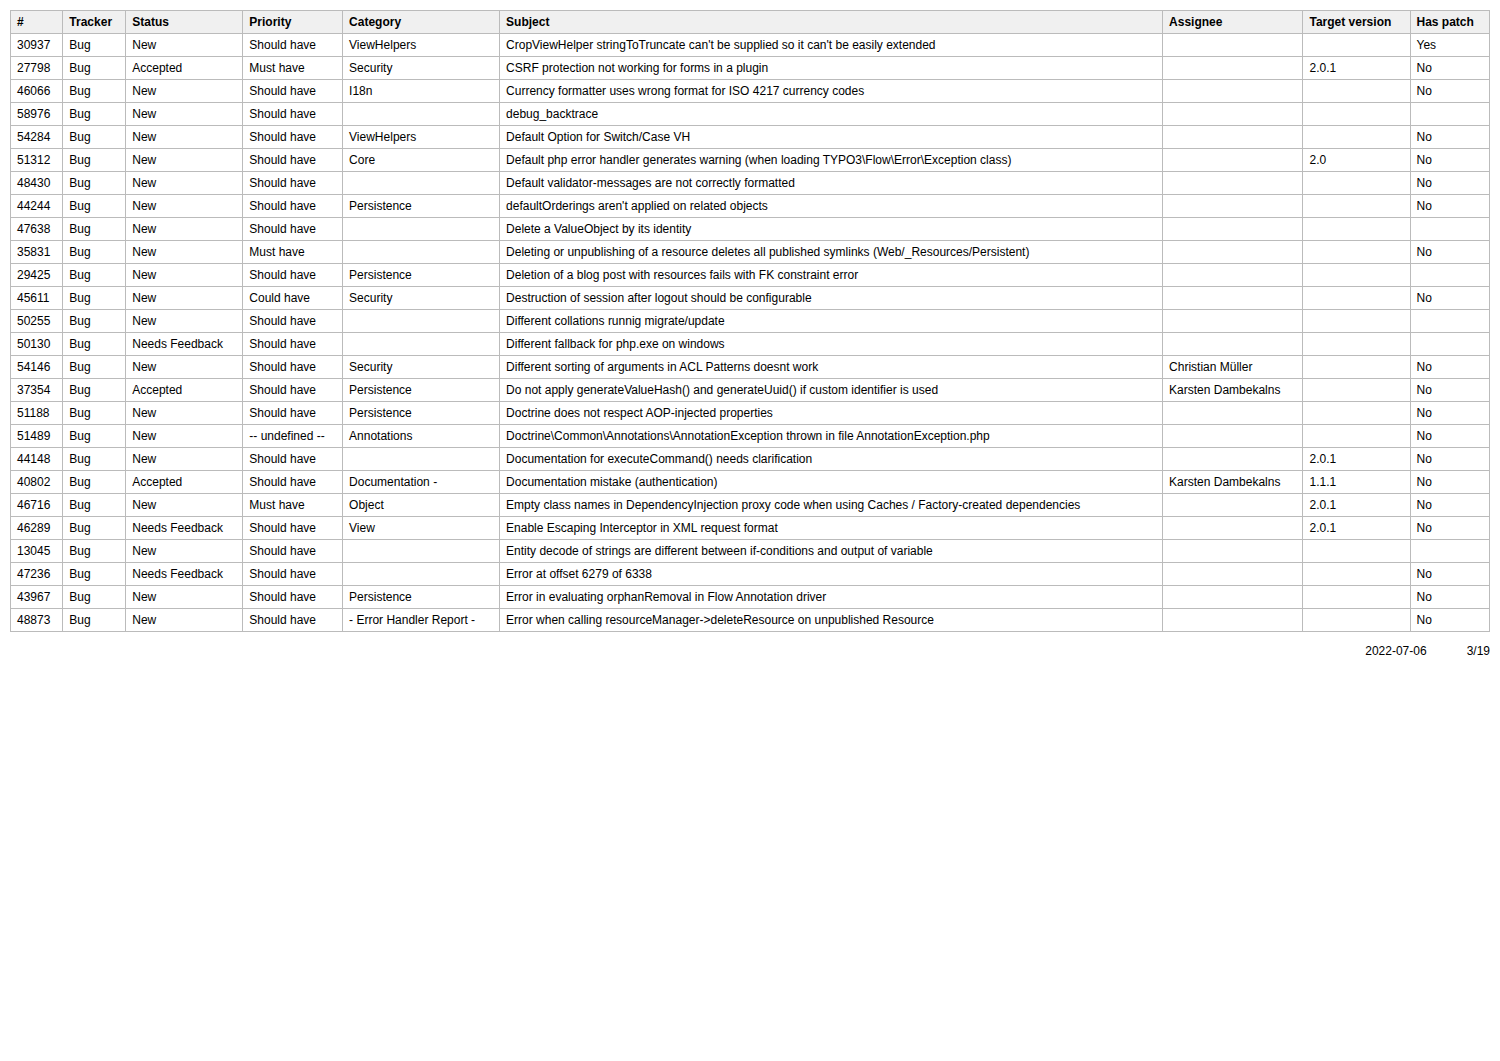| # | Tracker | Status | Priority | Category | Subject | Assignee | Target version | Has patch |
| --- | --- | --- | --- | --- | --- | --- | --- | --- |
| 30937 | Bug | New | Should have | ViewHelpers | CropViewHelper stringToTruncate can't be supplied so it can't be easily extended | | | Yes |
| 27798 | Bug | Accepted | Must have | Security | CSRF protection not working for forms in a plugin | | 2.0.1 | No |
| 46066 | Bug | New | Should have | I18n | Currency formatter uses wrong format for ISO 4217 currency codes | | | No |
| 58976 | Bug | New | Should have | | debug_backtrace | | | |
| 54284 | Bug | New | Should have | ViewHelpers | Default Option for Switch/Case VH | | | No |
| 51312 | Bug | New | Should have | Core | Default php error handler generates warning (when loading TYPO3\Flow\Error\Exception class) | | 2.0 | No |
| 48430 | Bug | New | Should have | | Default validator-messages are not correctly formatted | | | No |
| 44244 | Bug | New | Should have | Persistence | defaultOrderings aren't applied on related objects | | | No |
| 47638 | Bug | New | Should have | | Delete a ValueObject by its identity | | | |
| 35831 | Bug | New | Must have | | Deleting or unpublishing of a resource deletes all published symlinks (Web/_Resources/Persistent) | | | No |
| 29425 | Bug | New | Should have | Persistence | Deletion of a blog post with resources fails with FK constraint error | | | |
| 45611 | Bug | New | Could have | Security | Destruction of session after logout should be configurable | | | No |
| 50255 | Bug | New | Should have | | Different collations runnig migrate/update | | | |
| 50130 | Bug | Needs Feedback | Should have | | Different fallback for php.exe on windows | | | |
| 54146 | Bug | New | Should have | Security | Different sorting of arguments in ACL Patterns doesnt work | Christian Müller | | No |
| 37354 | Bug | Accepted | Should have | Persistence | Do not apply generateValueHash() and generateUuid() if custom identifier is used | Karsten Dambekalns | | No |
| 51188 | Bug | New | Should have | Persistence | Doctrine does not respect AOP-injected properties | | | No |
| 51489 | Bug | New | -- undefined -- | Annotations | Doctrine\Common\Annotations\AnnotationException thrown in file AnnotationException.php | | | No |
| 44148 | Bug | New | Should have | | Documentation for executeCommand() needs clarification | | 2.0.1 | No |
| 40802 | Bug | Accepted | Should have | Documentation - | Documentation mistake (authentication) | Karsten Dambekalns | 1.1.1 | No |
| 46716 | Bug | New | Must have | Object | Empty class names in DependencyInjection proxy code when using Caches / Factory-created dependencies | | 2.0.1 | No |
| 46289 | Bug | Needs Feedback | Should have | View | Enable Escaping Interceptor in XML request format | | 2.0.1 | No |
| 13045 | Bug | New | Should have | | Entity decode of strings are different between if-conditions and output of variable | | | |
| 47236 | Bug | Needs Feedback | Should have | | Error at offset 6279 of 6338 | | | No |
| 43967 | Bug | New | Should have | Persistence | Error in evaluating orphanRemoval in Flow Annotation driver | | | No |
| 48873 | Bug | New | Should have | - Error Handler Report - | Error when calling resourceManager->deleteResource on unpublished Resource | | | No |
2022-07-06 3/19